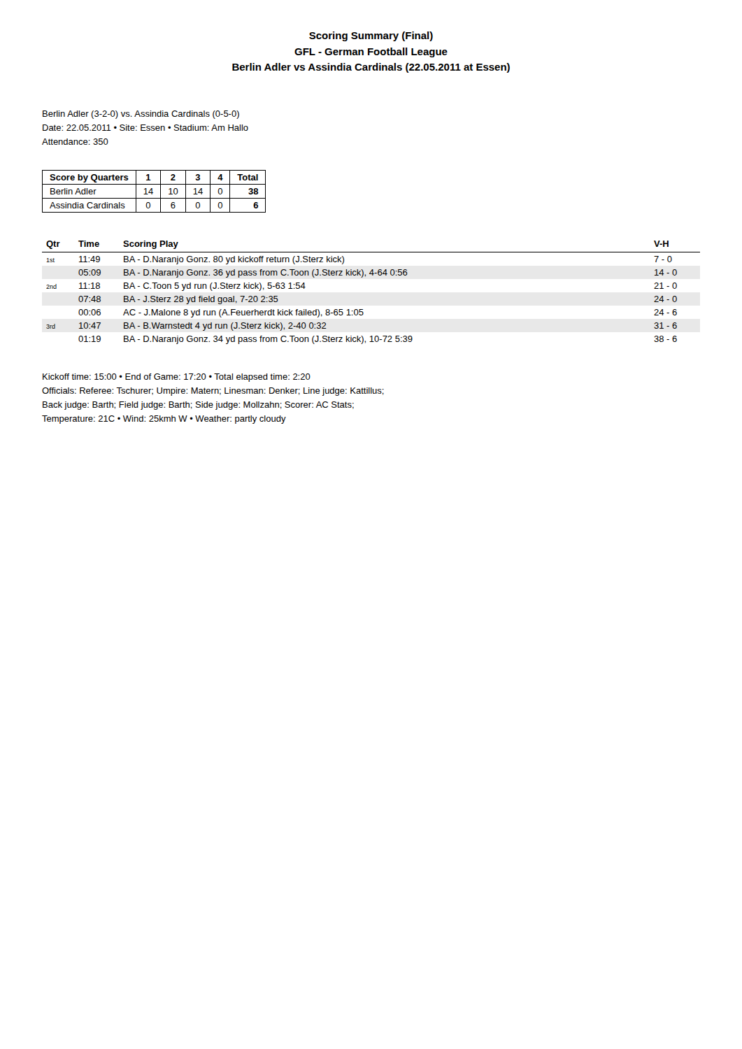Scoring Summary (Final)
GFL - German Football League
Berlin Adler vs Assindia Cardinals (22.05.2011 at Essen)
Berlin Adler (3-2-0) vs. Assindia Cardinals (0-5-0)
Date: 22.05.2011 • Site: Essen • Stadium: Am Hallo
Attendance: 350
| Score by Quarters | 1 | 2 | 3 | 4 | Total |
| --- | --- | --- | --- | --- | --- |
| Berlin Adler | 14 | 10 | 14 | 0 | 38 |
| Assindia Cardinals | 0 | 6 | 0 | 0 | 6 |
| Qtr | Time | Scoring Play | V-H |
| --- | --- | --- | --- |
| 1st | 11:49 | BA - D.Naranjo Gonz. 80 yd kickoff return (J.Sterz kick) | 7 - 0 |
| | 05:09 | BA - D.Naranjo Gonz. 36 yd pass from C.Toon (J.Sterz kick), 4-64 0:56 | 14 - 0 |
| 2nd | 11:18 | BA - C.Toon 5 yd run (J.Sterz kick), 5-63 1:54 | 21 - 0 |
| | 07:48 | BA - J.Sterz 28 yd field goal, 7-20 2:35 | 24 - 0 |
| | 00:06 | AC - J.Malone 8 yd run (A.Feuerherdt kick failed), 8-65 1:05 | 24 - 6 |
| 3rd | 10:47 | BA - B.Warnstedt 4 yd run (J.Sterz kick), 2-40 0:32 | 31 - 6 |
| | 01:19 | BA - D.Naranjo Gonz. 34 yd pass from C.Toon (J.Sterz kick), 10-72 5:39 | 38 - 6 |
Kickoff time: 15:00 • End of Game: 17:20 • Total elapsed time: 2:20
Officials: Referee: Tschurer; Umpire: Matern; Linesman: Denker; Line judge: Kattillus;
Back judge: Barth; Field judge: Barth; Side judge: Mollzahn; Scorer: AC Stats;
Temperature: 21C • Wind: 25kmh W • Weather: partly cloudy